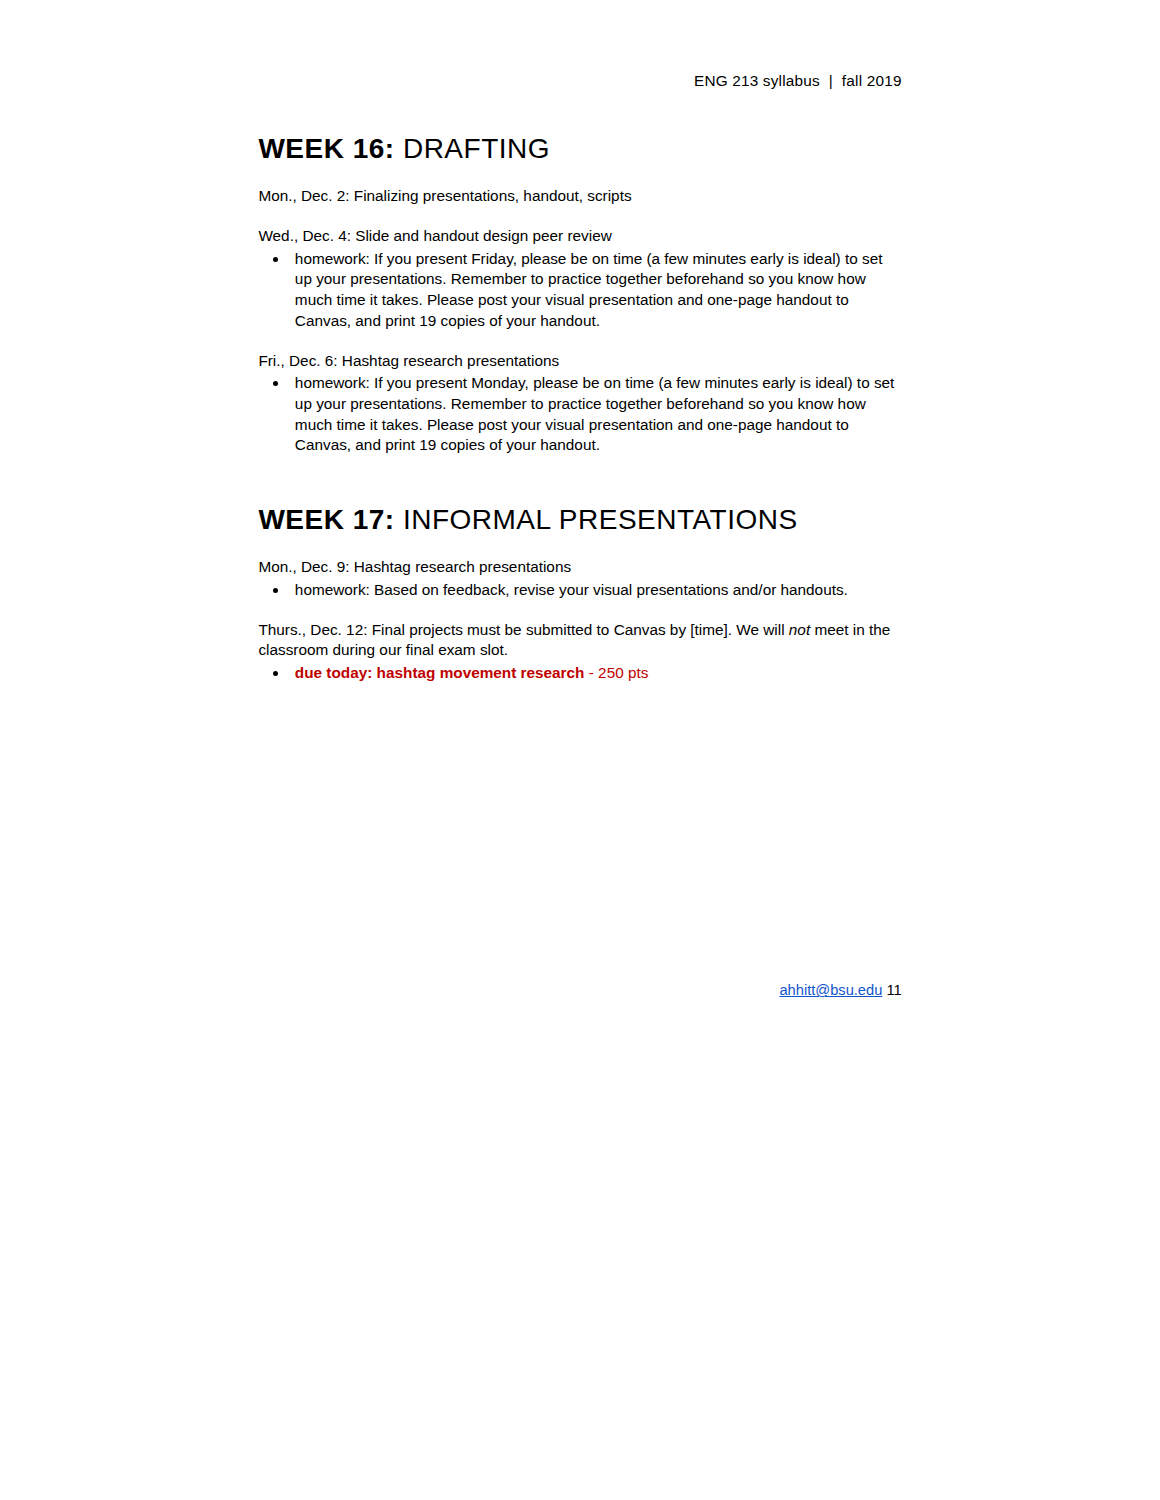ENG 213 syllabus | fall 2019
Week 16: Drafting
Mon., Dec. 2: Finalizing presentations, handout, scripts
Wed., Dec. 4: Slide and handout design peer review
homework: If you present Friday, please be on time (a few minutes early is ideal) to set up your presentations. Remember to practice together beforehand so you know how much time it takes. Please post your visual presentation and one-page handout to Canvas, and print 19 copies of your handout.
Fri., Dec. 6: Hashtag research presentations
homework: If you present Monday, please be on time (a few minutes early is ideal) to set up your presentations. Remember to practice together beforehand so you know how much time it takes. Please post your visual presentation and one-page handout to Canvas, and print 19 copies of your handout.
Week 17: Informal Presentations
Mon., Dec. 9: Hashtag research presentations
homework: Based on feedback, revise your visual presentations and/or handouts.
Thurs., Dec. 12: Final projects must be submitted to Canvas by [time]. We will not meet in the classroom during our final exam slot.
due today: hashtag movement research - 250 pts
ahhitt@bsu.edu 11